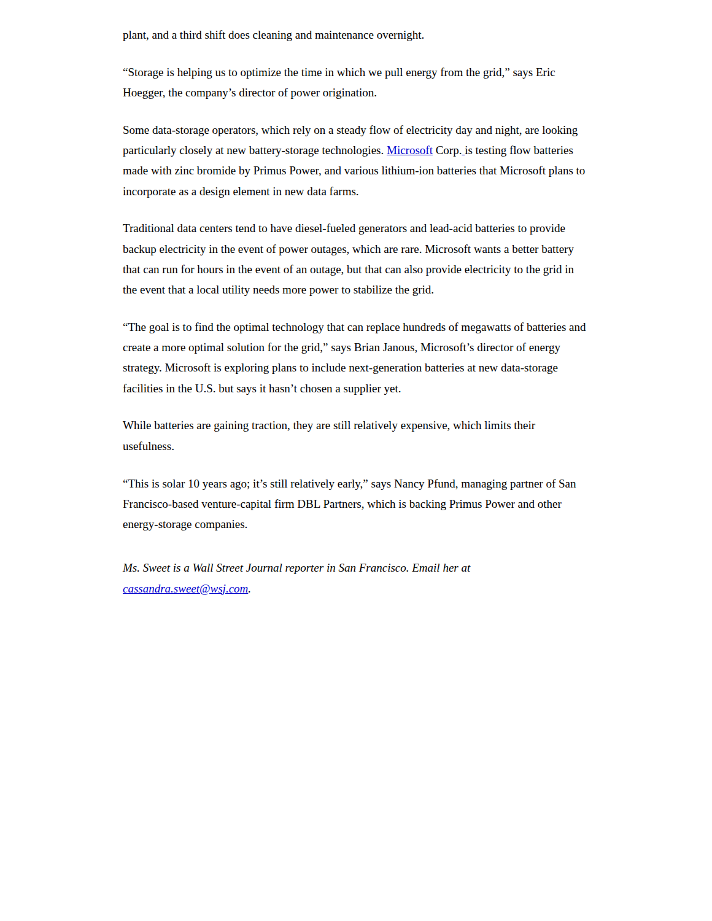plant, and a third shift does cleaning and maintenance overnight.
“Storage is helping us to optimize the time in which we pull energy from the grid,” says Eric Hoegger, the company’s director of power origination.
Some data-storage operators, which rely on a steady flow of electricity day and night, are looking particularly closely at new battery-storage technologies. Microsoft Corp. is testing flow batteries made with zinc bromide by Primus Power, and various lithium-ion batteries that Microsoft plans to incorporate as a design element in new data farms.
Traditional data centers tend to have diesel-fueled generators and lead-acid batteries to provide backup electricity in the event of power outages, which are rare. Microsoft wants a better battery that can run for hours in the event of an outage, but that can also provide electricity to the grid in the event that a local utility needs more power to stabilize the grid.
“The goal is to find the optimal technology that can replace hundreds of megawatts of batteries and create a more optimal solution for the grid,” says Brian Janous, Microsoft’s director of energy strategy. Microsoft is exploring plans to include next-generation batteries at new data-storage facilities in the U.S. but says it hasn’t chosen a supplier yet.
While batteries are gaining traction, they are still relatively expensive, which limits their usefulness.
“This is solar 10 years ago; it’s still relatively early,” says Nancy Pfund, managing partner of San Francisco-based venture-capital firm DBL Partners, which is backing Primus Power and other energy-storage companies.
Ms. Sweet is a Wall Street Journal reporter in San Francisco. Email her at cassandra.sweet@wsj.com.